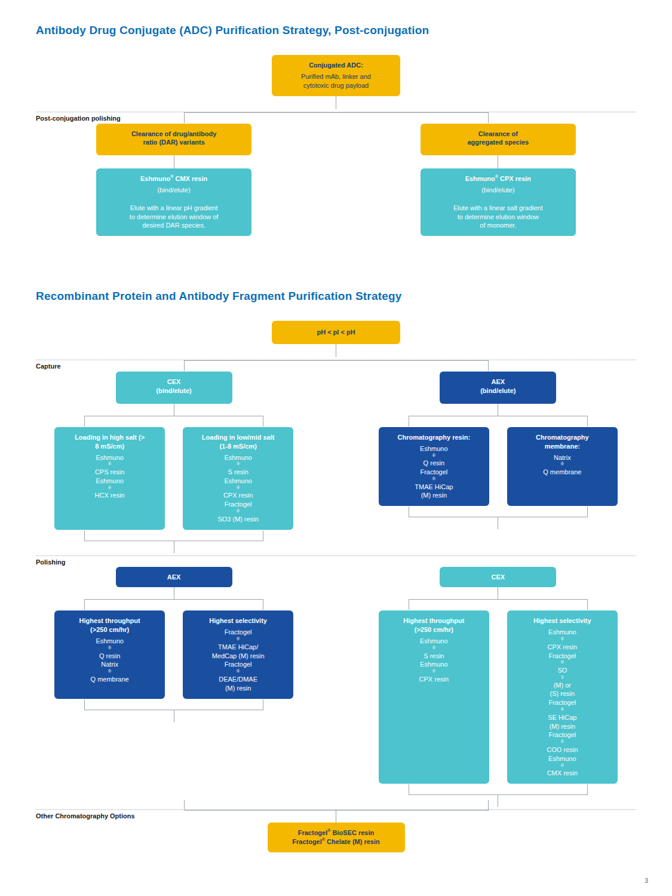Antibody Drug Conjugate (ADC) Purification Strategy, Post-conjugation
Conjugated ADC: Purified mAb, linker and
cytotoxic drug payload
Post-conjugation polishing
Clearance of drug/antibody
ratio (DAR) variants
Eshmuno® CMX resin (bind/elute)
Elute with a linear pH gradient
to determine elution window of
desired DAR species.
Clearance of
aggregated species
Eshmuno® CPX resin (bind/elute)
Elute with a linear salt gradient
to determine elution window
of monomer.
Recombinant Protein and Antibody Fragment Purification Strategy
pH < pI < pH
Capture
CEX
(bind/elute)
Loading in high salt (>
8 mS/cm) Eshmuno® CPS resin
Eshmuno® HCX resin
Loading in low/mid salt
(1-8 mS/cm) Eshmuno® S resin
Eshmuno® CPX resin
Fractogel® SO3 (M) resin
AEX
(bind/elute)
Chromatography resin: Eshmuno® Q resin
Fractogel® TMAE HiCap
(M) resin
Chromatography
membrane: Natrix® Q membrane
Polishing
AEX
Highest throughput
(>250 cm/hr) Eshmuno® Q resin
Natrix® Q membrane
Highest selectivity Fractogel® TMAE HiCap/
MedCap (M) resin
Fractogel® DEAE/DMAE
(M) resin
CEX
Highest throughput
(>250 cm/hr) Eshmuno® S resin
Eshmuno® CPX resin
Highest selectivity Eshmuno® CPX resin
Fractogel® SO3 (M) or
(S) resin
Fractogel® SE HiCap
(M) resin
Fractogel® COO resin
Eshmuno® CMX resin
Other Chromatography Options
Fractogel® BioSEC resin
Fractogel® Chelate (M) resin
3